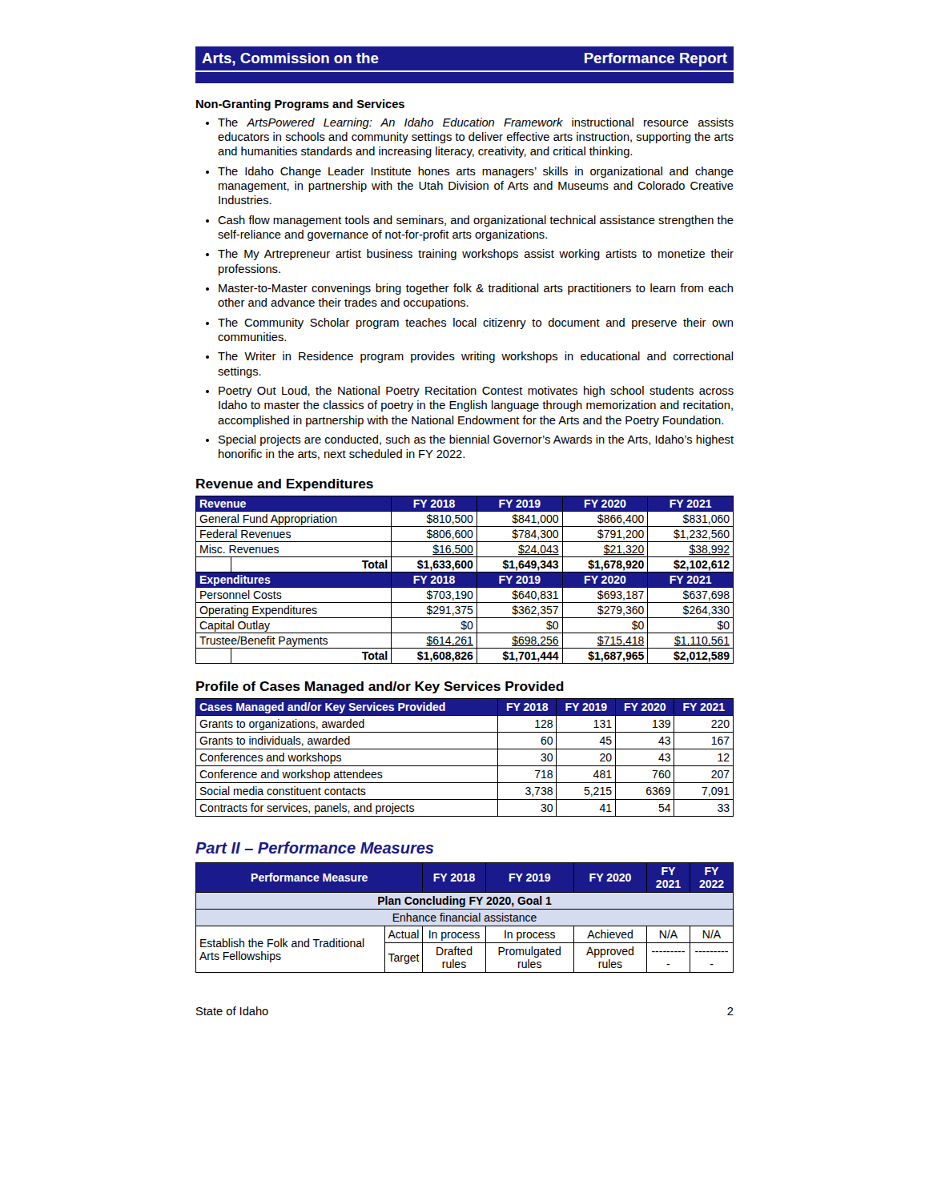Arts, Commission on the Performance Report
Non-Granting Programs and Services
The ArtsPowered Learning: An Idaho Education Framework instructional resource assists educators in schools and community settings to deliver effective arts instruction, supporting the arts and humanities standards and increasing literacy, creativity, and critical thinking.
The Idaho Change Leader Institute hones arts managers’ skills in organizational and change management, in partnership with the Utah Division of Arts and Museums and Colorado Creative Industries.
Cash flow management tools and seminars, and organizational technical assistance strengthen the self-reliance and governance of not-for-profit arts organizations.
The My Artrepreneur artist business training workshops assist working artists to monetize their professions.
Master-to-Master convenings bring together folk & traditional arts practitioners to learn from each other and advance their trades and occupations.
The Community Scholar program teaches local citizenry to document and preserve their own communities.
The Writer in Residence program provides writing workshops in educational and correctional settings.
Poetry Out Loud, the National Poetry Recitation Contest motivates high school students across Idaho to master the classics of poetry in the English language through memorization and recitation, accomplished in partnership with the National Endowment for the Arts and the Poetry Foundation.
Special projects are conducted, such as the biennial Governor’s Awards in the Arts, Idaho’s highest honorific in the arts, next scheduled in FY 2022.
Revenue and Expenditures
| Revenue | FY 2018 | FY 2019 | FY 2020 | FY 2021 |
| --- | --- | --- | --- | --- |
| General Fund Appropriation | $810,500 | $841,000 | $866,400 | $831,060 |
| Federal Revenues | $806,600 | $784,300 | $791,200 | $1,232,560 |
| Misc. Revenues | $16,500 | $24,043 | $21,320 | $38,992 |
| | Total | $1,633,600 | $1,649,343 | $1,678,920 | $2,102,612 |
| Expenditures | FY 2018 | FY 2019 | FY 2020 | FY 2021 |
| Personnel Costs | $703,190 | $640,831 | $693,187 | $637,698 |
| Operating Expenditures | $291,375 | $362,357 | $279,360 | $264,330 |
| Capital Outlay | $0 | $0 | $0 | $0 |
| Trustee/Benefit Payments | $614,261 | $698,256 | $715,418 | $1,110,561 |
| | Total | $1,608,826 | $1,701,444 | $1,687,965 | $2,012,589 |
Profile of Cases Managed and/or Key Services Provided
| Cases Managed and/or Key Services Provided | FY 2018 | FY 2019 | FY 2020 | FY 2021 |
| --- | --- | --- | --- | --- |
| Grants to organizations, awarded | 128 | 131 | 139 | 220 |
| Grants to individuals, awarded | 60 | 45 | 43 | 167 |
| Conferences and workshops | 30 | 20 | 43 | 12 |
| Conference and workshop attendees | 718 | 481 | 760 | 207 |
| Social media constituent contacts | 3,738 | 5,215 | 6369 | 7,091 |
| Contracts for services, panels, and projects | 30 | 41 | 54 | 33 |
Part II – Performance Measures
| Performance Measure | FY 2018 | FY 2019 | FY 2020 | FY 2021 | FY 2022 |
| --- | --- | --- | --- | --- | --- |
| Plan Concluding FY 2020, Goal 1 |
| Enhance financial assistance |
| Establish the Folk and Traditional Arts Fellowships | Actual | In process | In process | Achieved | N/A | N/A |
| Target | Drafted rules | Promulgated rules | Approved rules | ---------- | ---------- |
State of Idaho 2